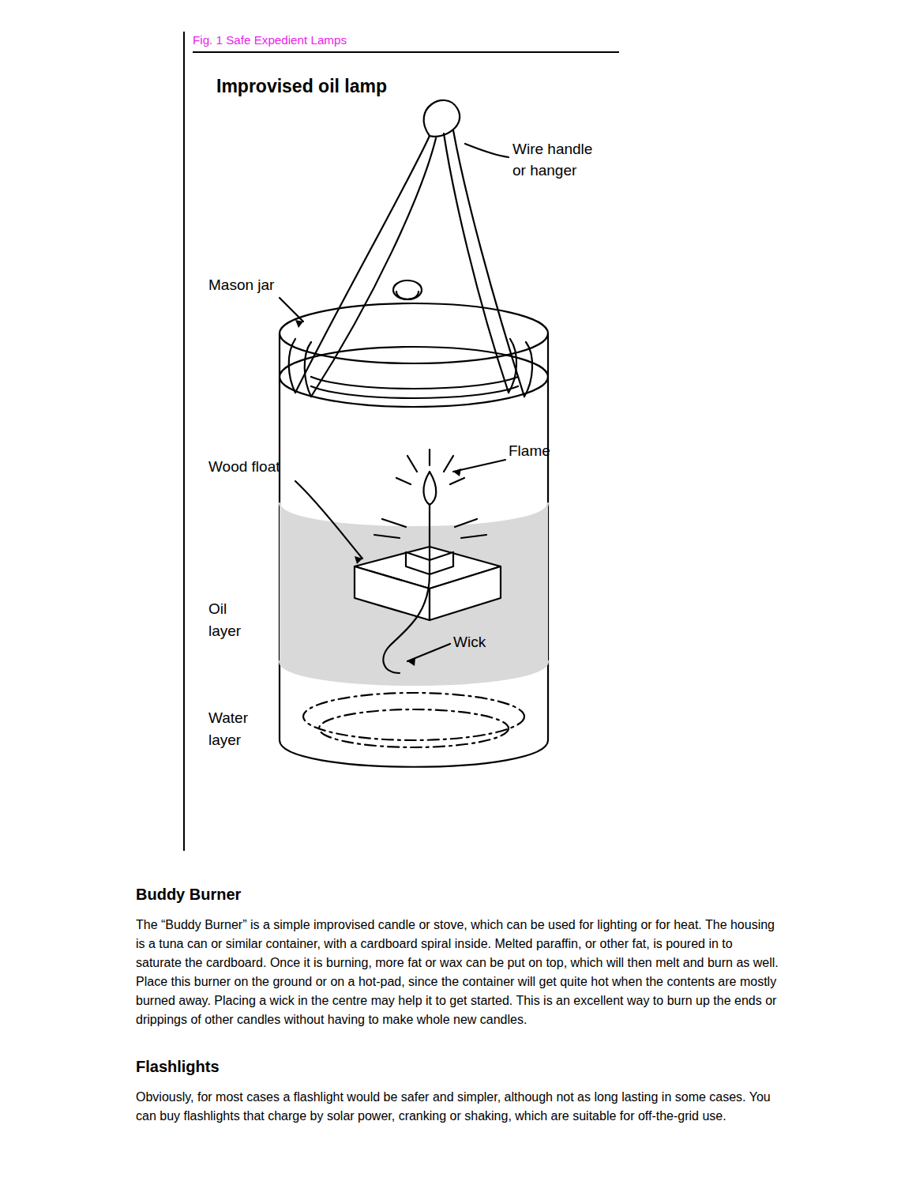Fig. 1 Safe Expedient Lamps
Improvised oil lamp Wire handle or hanger Mason jar Flame Wood float Oil layer Wick Water layer
Buddy Burner
The “Buddy Burner” is a simple improvised candle or stove, which can be used for lighting or for heat. The housing is a tuna can or similar container, with a cardboard spiral inside. Melted paraffin, or other fat, is poured in to saturate the cardboard. Once it is burning, more fat or wax can be put on top, which will then melt and burn as well. Place this burner on the ground or on a hot-pad, since the container will get quite hot when the contents are mostly burned away. Placing a wick in the centre may help it to get started. This is an excellent way to burn up the ends or drippings of other candles without having to make whole new candles.
Flashlights
Obviously, for most cases a flashlight would be safer and simpler, although not as long lasting in some cases. You can buy flashlights that charge by solar power, cranking or shaking, which are suitable for off-the-grid use.